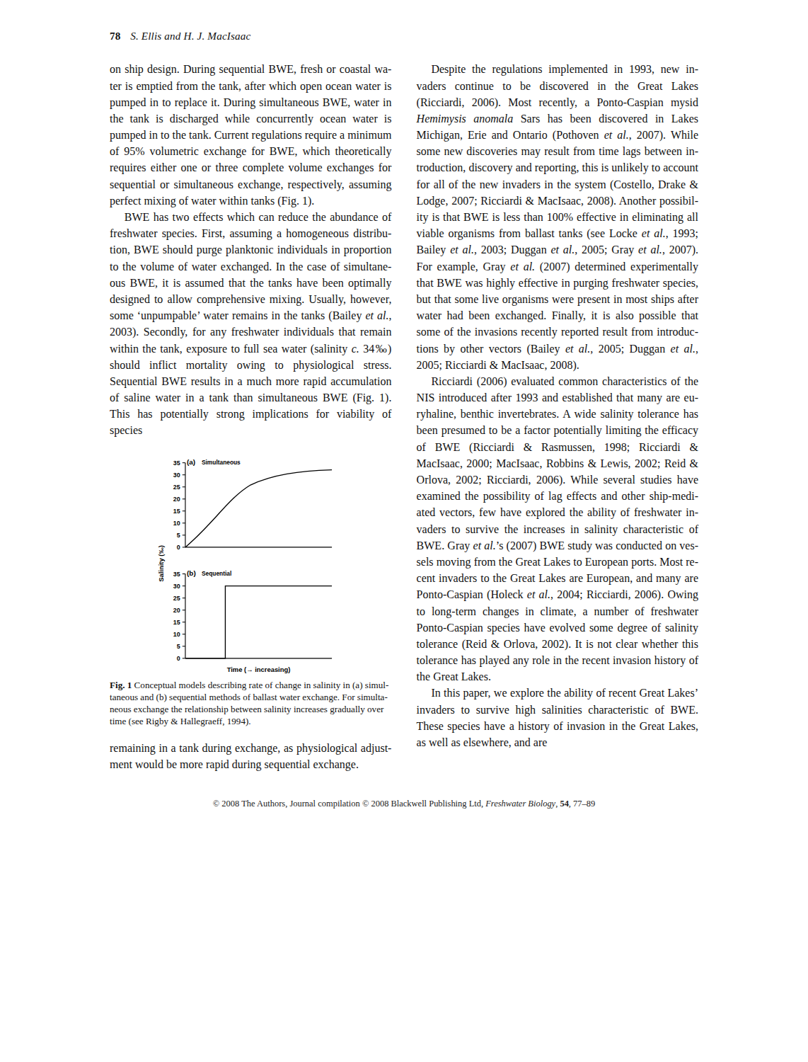78 S. Ellis and H. J. MacIsaac
on ship design. During sequential BWE, fresh or coastal water is emptied from the tank, after which open ocean water is pumped in to replace it. During simultaneous BWE, water in the tank is discharged while concurrently ocean water is pumped in to the tank. Current regulations require a minimum of 95% volumetric exchange for BWE, which theoretically requires either one or three complete volume exchanges for sequential or simultaneous exchange, respectively, assuming perfect mixing of water within tanks (Fig. 1).
BWE has two effects which can reduce the abundance of freshwater species. First, assuming a homogeneous distribution, BWE should purge planktonic individuals in proportion to the volume of water exchanged. In the case of simultaneous BWE, it is assumed that the tanks have been optimally designed to allow comprehensive mixing. Usually, however, some ‘unpumpable’ water remains in the tanks (Bailey et al., 2003). Secondly, for any freshwater individuals that remain within the tank, exposure to full sea water (salinity c. 34‰) should inflict mortality owing to physiological stress. Sequential BWE results in a much more rapid accumulation of saline water in a tank than simultaneous BWE (Fig. 1). This has potentially strong implications for viability of species
Figure 1. Conceptual models of salinity change during simultaneous and sequential ballast water exchange Two stacked line plots. Panel (a), simultaneous exchange: salinity rises gradually along a saturating curve from 0 toward about 32 per mille over time. Panel (b), sequential exchange: salinity remains at 0 then jumps abruptly to 30 per mille and stays constant. Salinity (‰) (a) Simultaneous 35 30 25 20 15 10 5 0 (b) Sequential 35 30 25 20 15 10 5 0 Time (→ increasing)
Fig. 1 Conceptual models describing rate of change in salinity in (a) simultaneous and (b) sequential methods of ballast water exchange. For simultaneous exchange the relationship between salinity increases gradually over time (see Rigby & Hallegraeff, 1994).
remaining in a tank during exchange, as physiological adjustment would be more rapid during sequential exchange.
Despite the regulations implemented in 1993, new invaders continue to be discovered in the Great Lakes (Ricciardi, 2006). Most recently, a Ponto-Caspian mysid Hemimysis anomala Sars has been discovered in Lakes Michigan, Erie and Ontario (Pothoven et al., 2007). While some new discoveries may result from time lags between introduction, discovery and reporting, this is unlikely to account for all of the new invaders in the system (Costello, Drake & Lodge, 2007; Ricciardi & MacIsaac, 2008). Another possibility is that BWE is less than 100% effective in eliminating all viable organisms from ballast tanks (see Locke et al., 1993; Bailey et al., 2003; Duggan et al., 2005; Gray et al., 2007). For example, Gray et al. (2007) determined experimentally that BWE was highly effective in purging freshwater species, but that some live organisms were present in most ships after water had been exchanged. Finally, it is also possible that some of the invasions recently reported result from introductions by other vectors (Bailey et al., 2005; Duggan et al., 2005; Ricciardi & MacIsaac, 2008).
Ricciardi (2006) evaluated common characteristics of the NIS introduced after 1993 and established that many are euryhaline, benthic invertebrates. A wide salinity tolerance has been presumed to be a factor potentially limiting the efficacy of BWE (Ricciardi & Rasmussen, 1998; Ricciardi & MacIsaac, 2000; MacIsaac, Robbins & Lewis, 2002; Reid & Orlova, 2002; Ricciardi, 2006). While several studies have examined the possibility of lag effects and other ship-mediated vectors, few have explored the ability of freshwater invaders to survive the increases in salinity characteristic of BWE. Gray et al.’s (2007) BWE study was conducted on vessels moving from the Great Lakes to European ports. Most recent invaders to the Great Lakes are European, and many are Ponto-Caspian (Holeck et al., 2004; Ricciardi, 2006). Owing to long-term changes in climate, a number of freshwater Ponto-Caspian species have evolved some degree of salinity tolerance (Reid & Orlova, 2002). It is not clear whether this tolerance has played any role in the recent invasion history of the Great Lakes.
In this paper, we explore the ability of recent Great Lakes’ invaders to survive high salinities characteristic of BWE. These species have a history of invasion in the Great Lakes, as well as elsewhere, and are
© 2008 The Authors, Journal compilation © 2008 Blackwell Publishing Ltd, Freshwater Biology, 54, 77–89